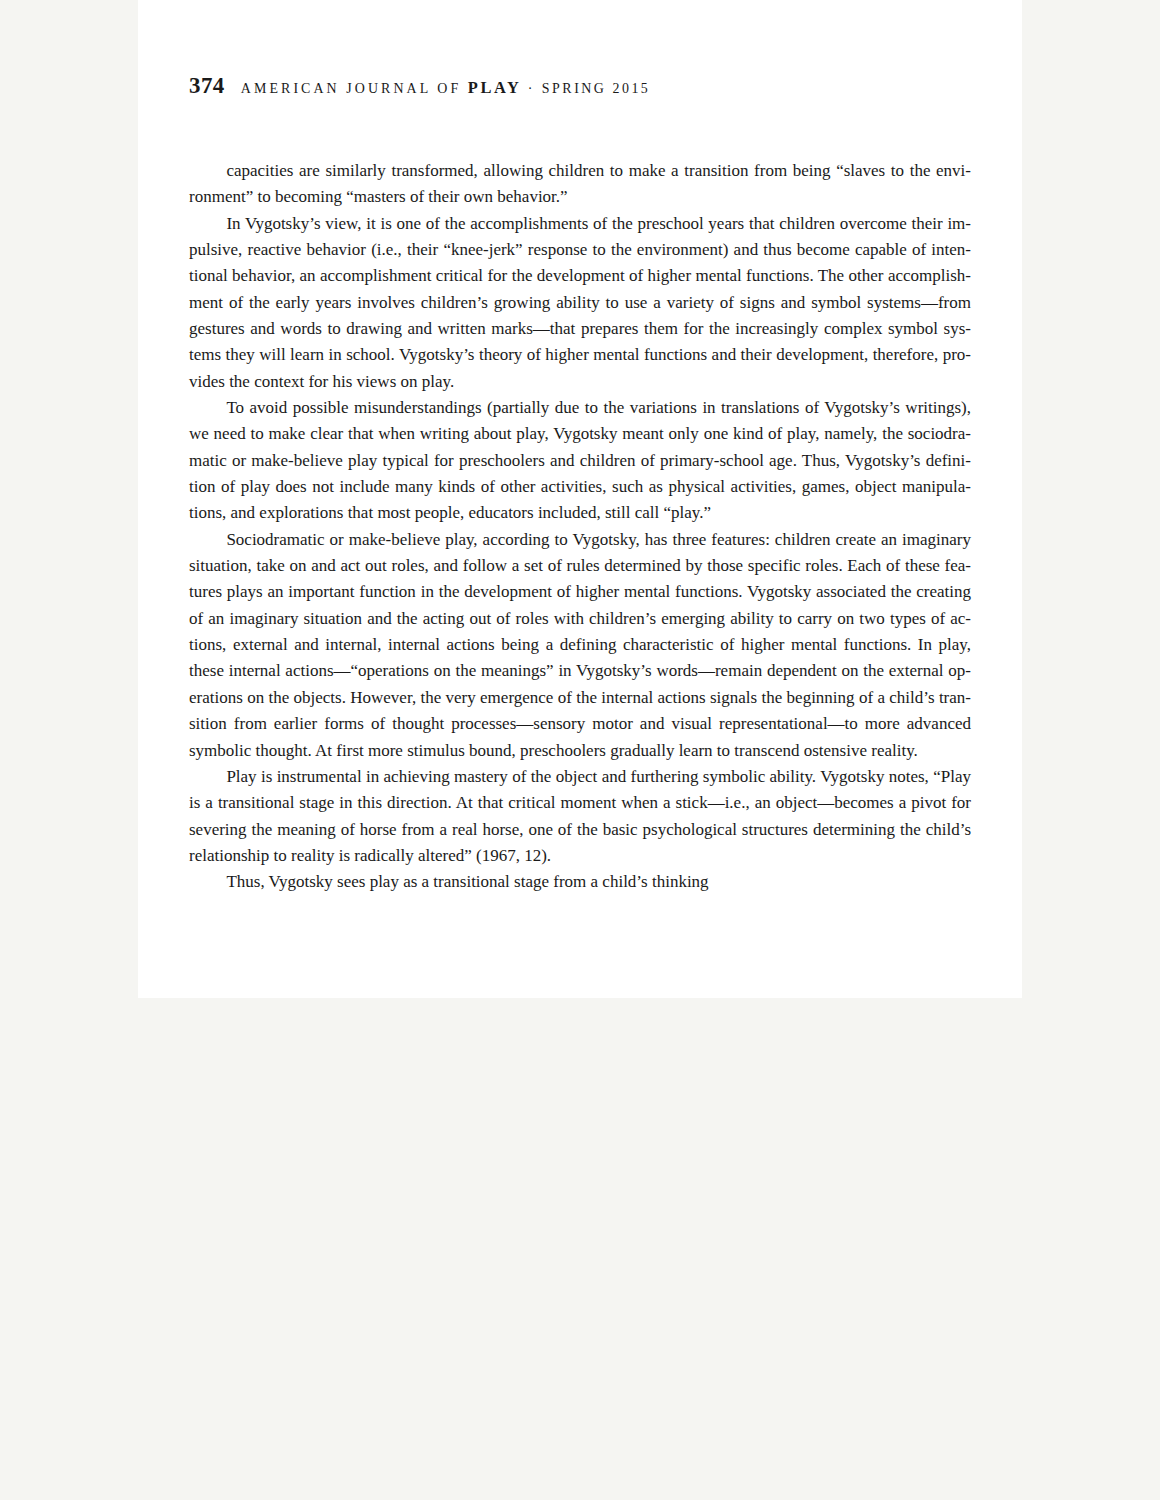374 American Journal of Play·Spring 2015
capacities are similarly transformed, allowing children to make a transition from being slaves to the environment to becoming masters of their own behavior.
In Vygotsky’s view, it is one of the accomplishments of the preschool years that children overcome their impulsive, reactive behavior (i.e., their knee-jerk response to the environment) and thus become capable of intentional behavior, an accomplishment critical for the development of higher mental functions. The other accomplishment of the early years involves children’s growing ability to use a variety of signs and symbol systems—from gestures and words to drawing and written marks—that prepares them for the increasingly complex symbol systems they will learn in school. Vygotsky’s theory of higher mental functions and their development, therefore, provides the context for his views on play.
To avoid possible misunderstandings (partially due to the variations in translations of Vygotsky’s writings), we need to make clear that when writing about play, Vygotsky meant only one kind of play, namely, the sociodramatic or make-believe play typical for preschoolers and children of primary-school age. Thus, Vygotsky’s definition of play does not include many kinds of other activities, such as physical activities, games, object manipulations, and explorations that most people, educators included, still call play.
Sociodramatic or make-believe play, according to Vygotsky, has three features: children create an imaginary situation, take on and act out roles, and follow a set of rules determined by those specific roles. Each of these features plays an important function in the development of higher mental functions. Vygotsky associated the creating of an imaginary situation and the acting out of roles with children’s emerging ability to carry on two types of actions, external and internal, internal actions being a defining characteristic of higher mental functions. In play, these internal actions—operations on the meanings in Vygotsky’s words—remain dependent on the external operations on the objects. However, the very emergence of the internal actions signals the beginning of a child’s transition from earlier forms of thought processes—sensory motor and visual representational—to more advanced symbolic thought. At first more stimulus bound, preschoolers gradually learn to transcend ostensive reality.
Play is instrumental in achieving mastery of the object and furthering symbolic ability. Vygotsky notes, Play is a transitional stage in this direction. At that critical moment when a stick—i.e., an object—becomes a pivot for severing the meaning of horse from a real horse, one of the basic psychological structures determining the child’s relationship to reality is radically altered (1967, 12).
Thus, Vygotsky sees play as a transitional stage from a child’s thinking